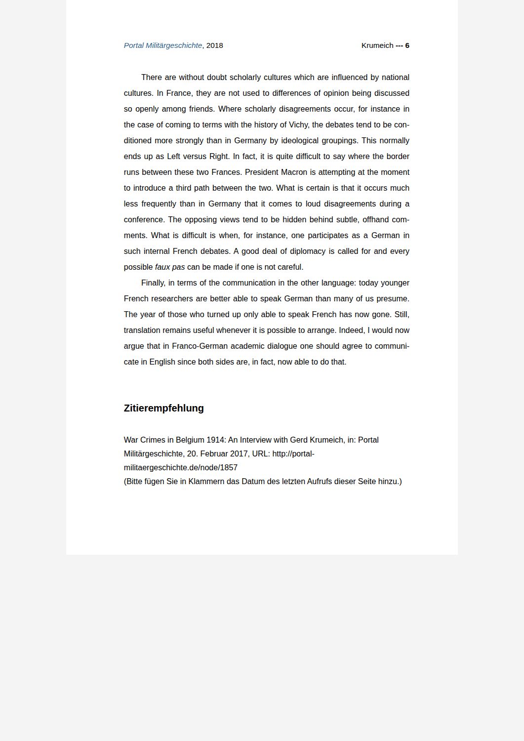Portal Militärgeschichte, 2018 Krumeich --- 6
There are without doubt scholarly cultures which are influenced by national cultures. In France, they are not used to differences of opinion being discussed so openly among friends. Where scholarly disagreements occur, for instance in the case of coming to terms with the history of Vichy, the debates tend to be conditioned more strongly than in Germany by ideological groupings. This normally ends up as Left versus Right. In fact, it is quite difficult to say where the border runs between these two Frances. President Macron is attempting at the moment to introduce a third path between the two. What is certain is that it occurs much less frequently than in Germany that it comes to loud disagreements during a conference. The opposing views tend to be hidden behind subtle, offhand comments. What is difficult is when, for instance, one participates as a German in such internal French debates. A good deal of diplomacy is called for and every possible faux pas can be made if one is not careful.
Finally, in terms of the communication in the other language: today younger French researchers are better able to speak German than many of us presume. The year of those who turned up only able to speak French has now gone. Still, translation remains useful whenever it is possible to arrange. Indeed, I would now argue that in Franco-German academic dialogue one should agree to communicate in English since both sides are, in fact, now able to do that.
Zitierempfehlung
War Crimes in Belgium 1914: An Interview with Gerd Krumeich, in: Portal Militärgeschichte, 20. Februar 2017, URL: http://portal-militaergeschichte.de/node/1857
(Bitte fügen Sie in Klammern das Datum des letzten Aufrufs dieser Seite hinzu.)